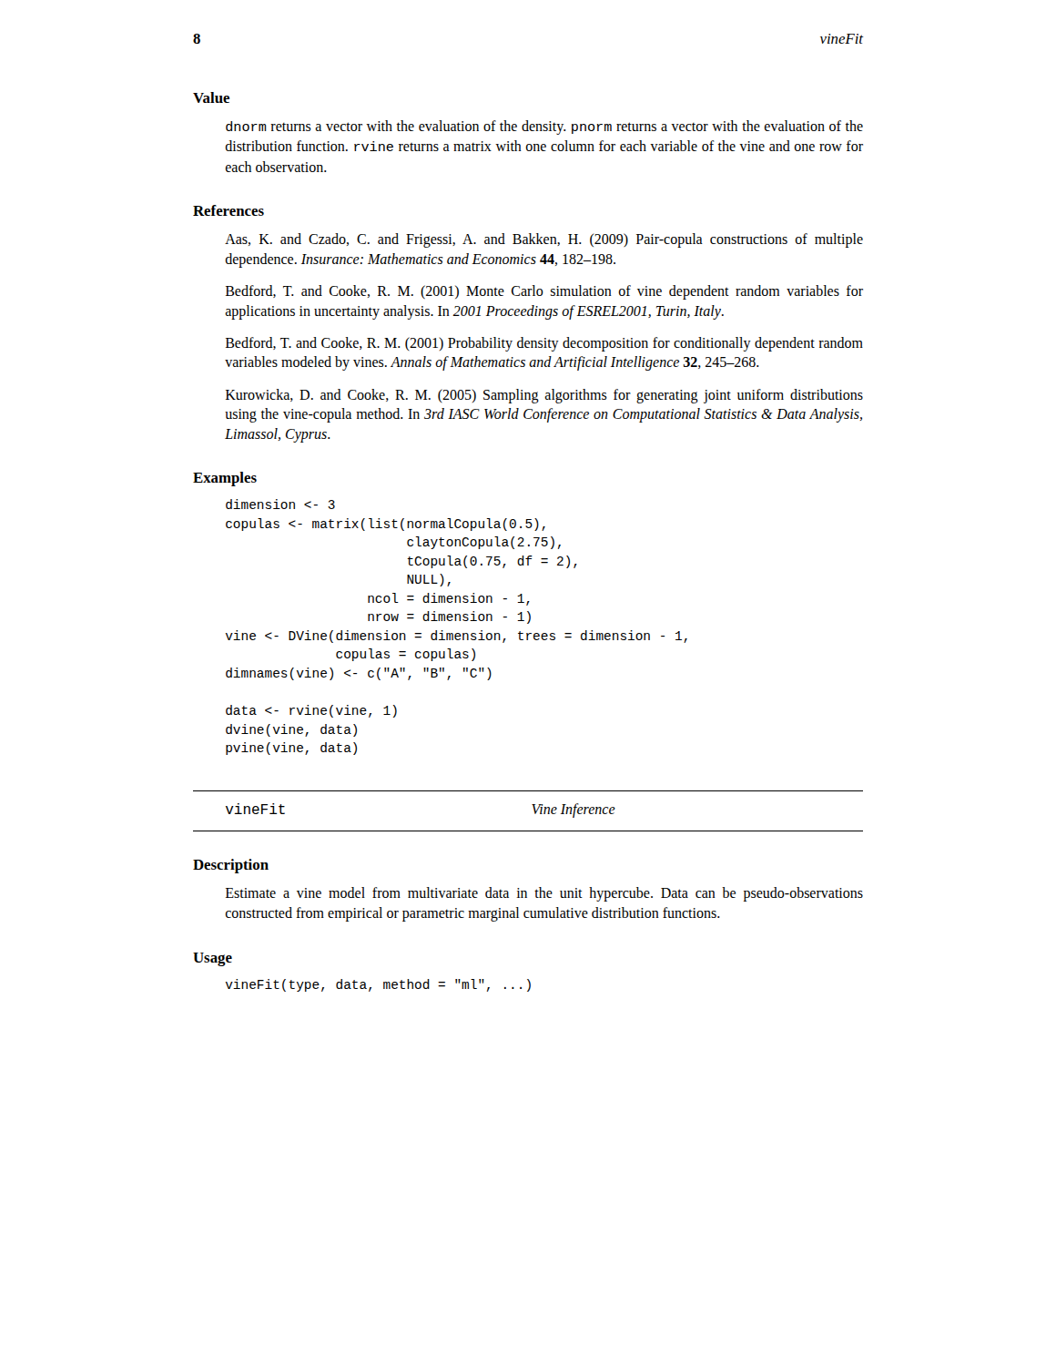8 vineFit
Value
dnorm returns a vector with the evaluation of the density. pnorm returns a vector with the evaluation of the distribution function. rvine returns a matrix with one column for each variable of the vine and one row for each observation.
References
Aas, K. and Czado, C. and Frigessi, A. and Bakken, H. (2009) Pair-copula constructions of multiple dependence. Insurance: Mathematics and Economics 44, 182–198.
Bedford, T. and Cooke, R. M. (2001) Monte Carlo simulation of vine dependent random variables for applications in uncertainty analysis. In 2001 Proceedings of ESREL2001, Turin, Italy.
Bedford, T. and Cooke, R. M. (2001) Probability density decomposition for conditionally dependent random variables modeled by vines. Annals of Mathematics and Artificial Intelligence 32, 245–268.
Kurowicka, D. and Cooke, R. M. (2005) Sampling algorithms for generating joint uniform distributions using the vine-copula method. In 3rd IASC World Conference on Computational Statistics & Data Analysis, Limassol, Cyprus.
Examples
dimension <- 3
copulas <- matrix(list(normalCopula(0.5),
                       claytonCopula(2.75),
                       tCopula(0.75, df = 2),
                       NULL),
                  ncol = dimension - 1,
                  nrow = dimension - 1)
vine <- DVine(dimension = dimension, trees = dimension - 1,
              copulas = copulas)
dimnames(vine) <- c("A", "B", "C")

data <- rvine(vine, 1)
dvine(vine, data)
pvine(vine, data)
vineFit Vine Inference
Description
Estimate a vine model from multivariate data in the unit hypercube. Data can be pseudo-observations constructed from empirical or parametric marginal cumulative distribution functions.
Usage
vineFit(type, data, method = "ml", ...)